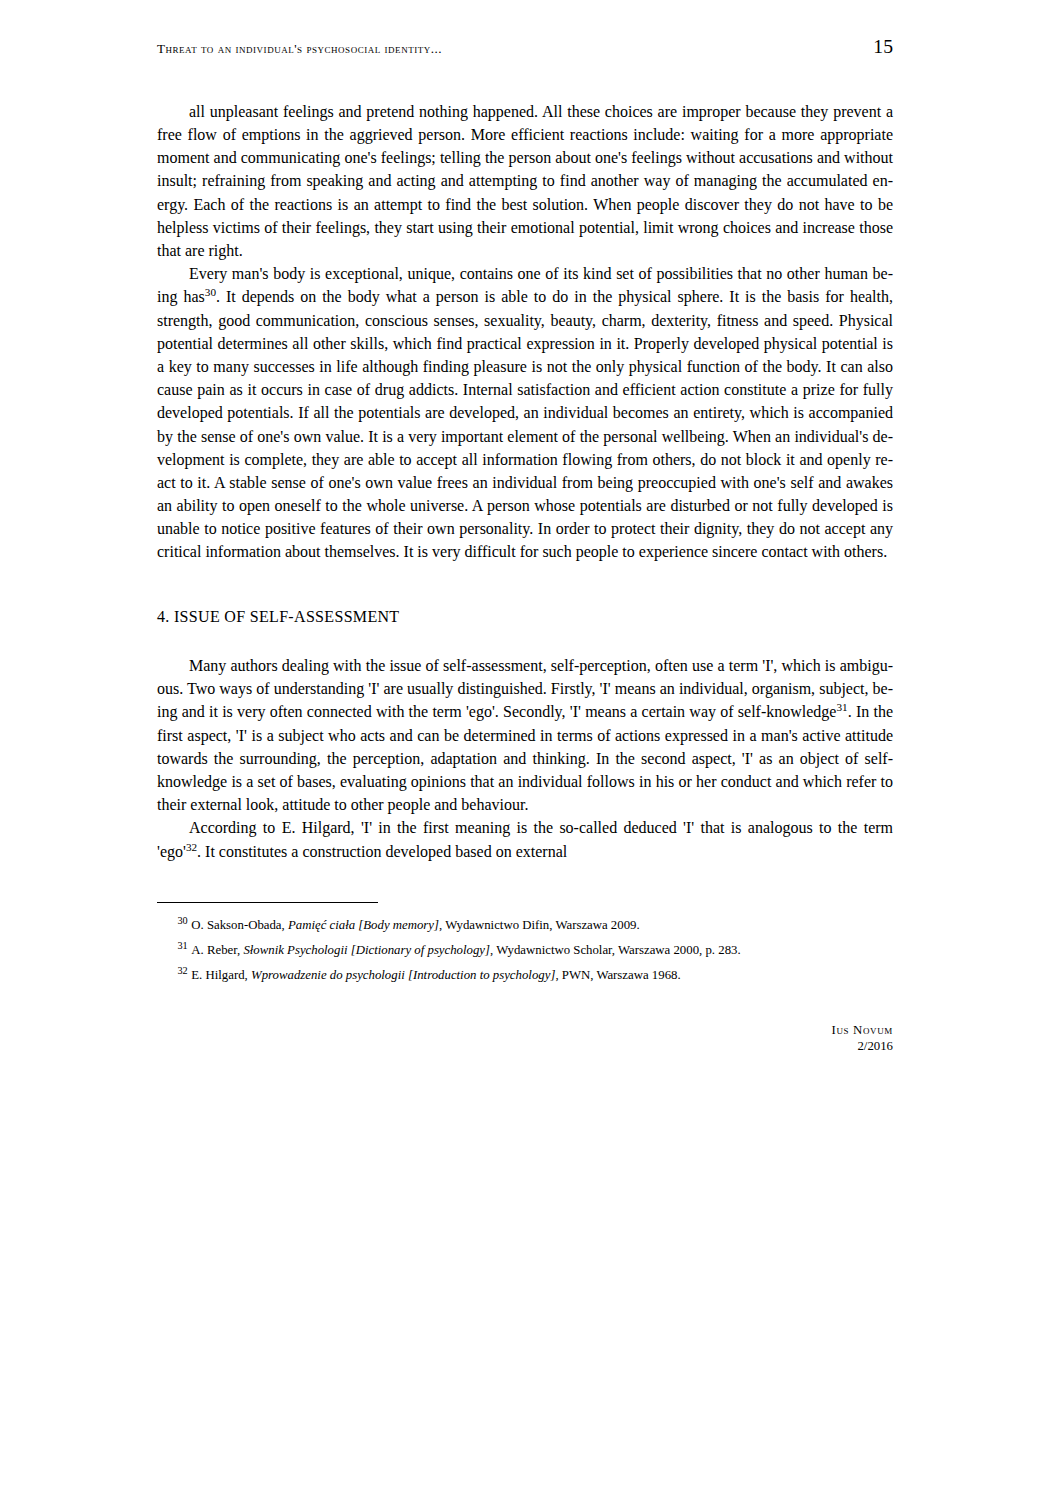Threat to an individual's psychosocial identity... 15
all unpleasant feelings and pretend nothing happened. All these choices are improper because they prevent a free flow of emptions in the aggrieved person. More efficient reactions include: waiting for a more appropriate moment and communicating one's feelings; telling the person about one's feelings without accusations and without insult; refraining from speaking and acting and attempting to find another way of managing the accumulated energy. Each of the reactions is an attempt to find the best solution. When people discover they do not have to be helpless victims of their feelings, they start using their emotional potential, limit wrong choices and increase those that are right.
Every man's body is exceptional, unique, contains one of its kind set of possibilities that no other human being has30. It depends on the body what a person is able to do in the physical sphere. It is the basis for health, strength, good communication, conscious senses, sexuality, beauty, charm, dexterity, fitness and speed. Physical potential determines all other skills, which find practical expression in it. Properly developed physical potential is a key to many successes in life although finding pleasure is not the only physical function of the body. It can also cause pain as it occurs in case of drug addicts. Internal satisfaction and efficient action constitute a prize for fully developed potentials. If all the potentials are developed, an individual becomes an entirety, which is accompanied by the sense of one's own value. It is a very important element of the personal wellbeing. When an individual's development is complete, they are able to accept all information flowing from others, do not block it and openly react to it. A stable sense of one's own value frees an individual from being preoccupied with one's self and awakes an ability to open oneself to the whole universe. A person whose potentials are disturbed or not fully developed is unable to notice positive features of their own personality. In order to protect their dignity, they do not accept any critical information about themselves. It is very difficult for such people to experience sincere contact with others.
4. Issue of self-assessment
Many authors dealing with the issue of self-assessment, self-perception, often use a term 'I', which is ambiguous. Two ways of understanding 'I' are usually distinguished. Firstly, 'I' means an individual, organism, subject, being and it is very often connected with the term 'ego'. Secondly, 'I' means a certain way of self-knowledge31. In the first aspect, 'I' is a subject who acts and can be determined in terms of actions expressed in a man's active attitude towards the surrounding, the perception, adaptation and thinking. In the second aspect, 'I' as an object of self-knowledge is a set of bases, evaluating opinions that an individual follows in his or her conduct and which refer to their external look, attitude to other people and behaviour.
According to E. Hilgard, 'I' in the first meaning is the so-called deduced 'I' that is analogous to the term 'ego'32. It constitutes a construction developed based on external
30 O. Sakson-Obada, Pamięć ciała [Body memory], Wydawnictwo Difin, Warszawa 2009.
31 A. Reber, Słownik Psychologii [Dictionary of psychology], Wydawnictwo Scholar, Warszawa 2000, p. 283.
32 E. Hilgard, Wprowadzenie do psychologii [Introduction to psychology], PWN, Warszawa 1968.
Ius Novum
2/2016